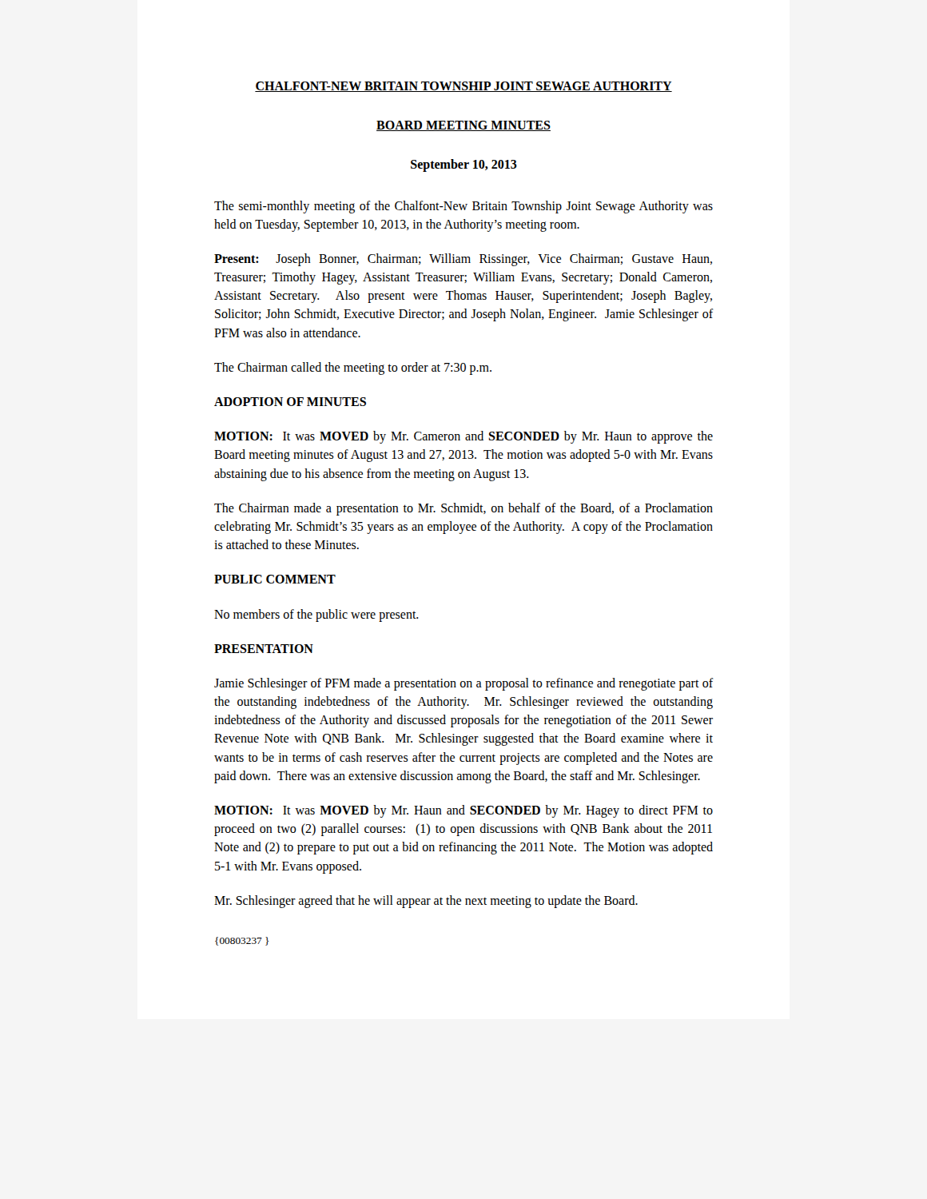CHALFONT-NEW BRITAIN TOWNSHIP JOINT SEWAGE AUTHORITY
BOARD MEETING MINUTES
September 10, 2013
The semi-monthly meeting of the Chalfont-New Britain Township Joint Sewage Authority was held on Tuesday, September 10, 2013, in the Authority’s meeting room.
Present: Joseph Bonner, Chairman; William Rissinger, Vice Chairman; Gustave Haun, Treasurer; Timothy Hagey, Assistant Treasurer; William Evans, Secretary; Donald Cameron, Assistant Secretary. Also present were Thomas Hauser, Superintendent; Joseph Bagley, Solicitor; John Schmidt, Executive Director; and Joseph Nolan, Engineer. Jamie Schlesinger of PFM was also in attendance.
The Chairman called the meeting to order at 7:30 p.m.
ADOPTION OF MINUTES
MOTION: It was MOVED by Mr. Cameron and SECONDED by Mr. Haun to approve the Board meeting minutes of August 13 and 27, 2013. The motion was adopted 5-0 with Mr. Evans abstaining due to his absence from the meeting on August 13.
The Chairman made a presentation to Mr. Schmidt, on behalf of the Board, of a Proclamation celebrating Mr. Schmidt’s 35 years as an employee of the Authority. A copy of the Proclamation is attached to these Minutes.
PUBLIC COMMENT
No members of the public were present.
PRESENTATION
Jamie Schlesinger of PFM made a presentation on a proposal to refinance and renegotiate part of the outstanding indebtedness of the Authority. Mr. Schlesinger reviewed the outstanding indebtedness of the Authority and discussed proposals for the renegotiation of the 2011 Sewer Revenue Note with QNB Bank. Mr. Schlesinger suggested that the Board examine where it wants to be in terms of cash reserves after the current projects are completed and the Notes are paid down. There was an extensive discussion among the Board, the staff and Mr. Schlesinger.
MOTION: It was MOVED by Mr. Haun and SECONDED by Mr. Hagey to direct PFM to proceed on two (2) parallel courses: (1) to open discussions with QNB Bank about the 2011 Note and (2) to prepare to put out a bid on refinancing the 2011 Note. The Motion was adopted 5-1 with Mr. Evans opposed.
Mr. Schlesinger agreed that he will appear at the next meeting to update the Board.
{00803237 }